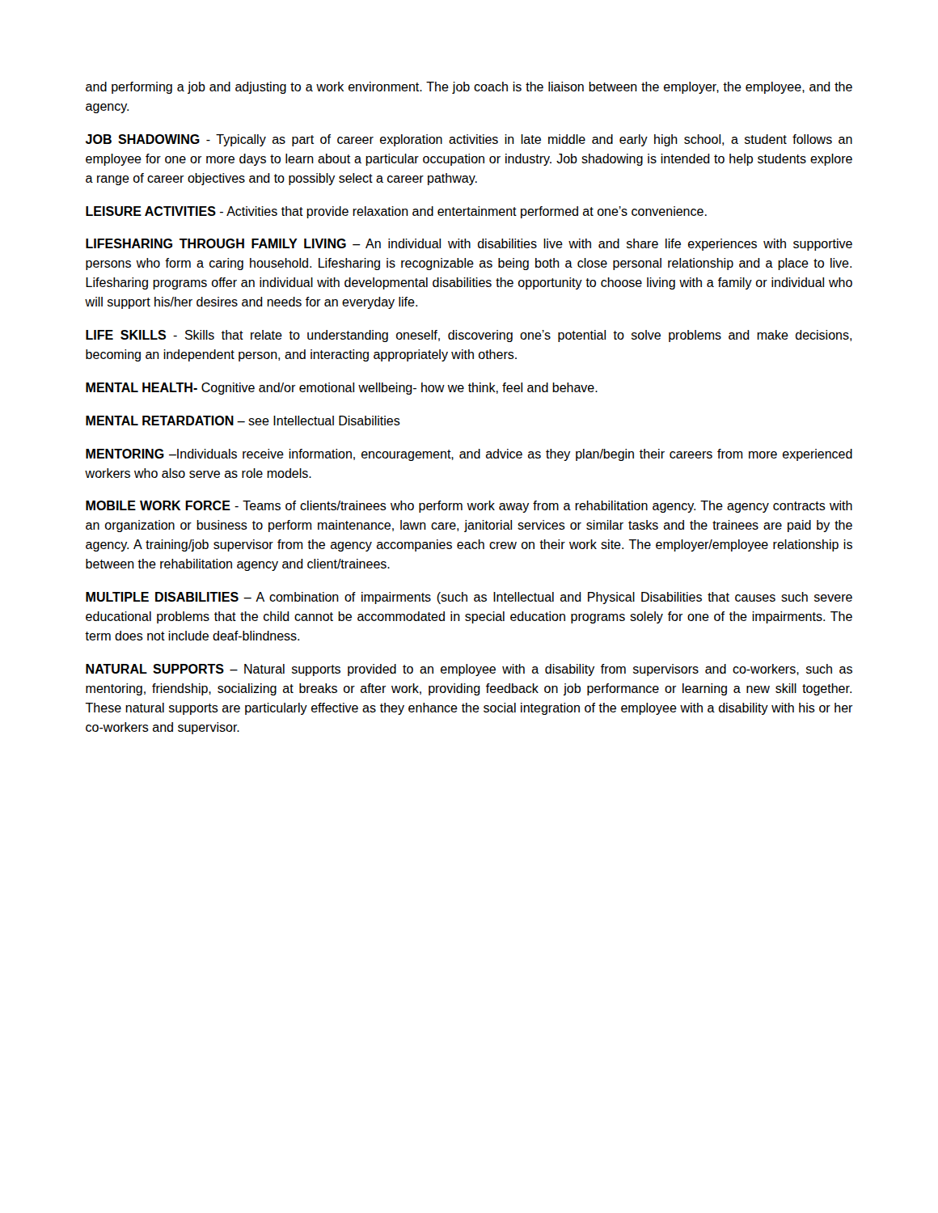and performing a job and adjusting to a work environment. The job coach is the liaison between the employer, the employee, and the agency.
JOB SHADOWING - Typically as part of career exploration activities in late middle and early high school, a student follows an employee for one or more days to learn about a particular occupation or industry. Job shadowing is intended to help students explore a range of career objectives and to possibly select a career pathway.
LEISURE ACTIVITIES - Activities that provide relaxation and entertainment performed at one’s convenience.
LIFESHARING THROUGH FAMILY LIVING – An individual with disabilities live with and share life experiences with supportive persons who form a caring household. Lifesharing is recognizable as being both a close personal relationship and a place to live. Lifesharing programs offer an individual with developmental disabilities the opportunity to choose living with a family or individual who will support his/her desires and needs for an everyday life.
LIFE SKILLS - Skills that relate to understanding oneself, discovering one’s potential to solve problems and make decisions, becoming an independent person, and interacting appropriately with others.
MENTAL HEALTH- Cognitive and/or emotional wellbeing- how we think, feel and behave.
MENTAL RETARDATION – see Intellectual Disabilities
MENTORING –Individuals receive information, encouragement, and advice as they plan/begin their careers from more experienced workers who also serve as role models.
MOBILE WORK FORCE - Teams of clients/trainees who perform work away from a rehabilitation agency. The agency contracts with an organization or business to perform maintenance, lawn care, janitorial services or similar tasks and the trainees are paid by the agency. A training/job supervisor from the agency accompanies each crew on their work site. The employer/employee relationship is between the rehabilitation agency and client/trainees.
MULTIPLE DISABILITIES – A combination of impairments (such as Intellectual and Physical Disabilities that causes such severe educational problems that the child cannot be accommodated in special education programs solely for one of the impairments. The term does not include deaf-blindness.
NATURAL SUPPORTS – Natural supports provided to an employee with a disability from supervisors and co-workers, such as mentoring, friendship, socializing at breaks or after work, providing feedback on job performance or learning a new skill together. These natural supports are particularly effective as they enhance the social integration of the employee with a disability with his or her co-workers and supervisor.